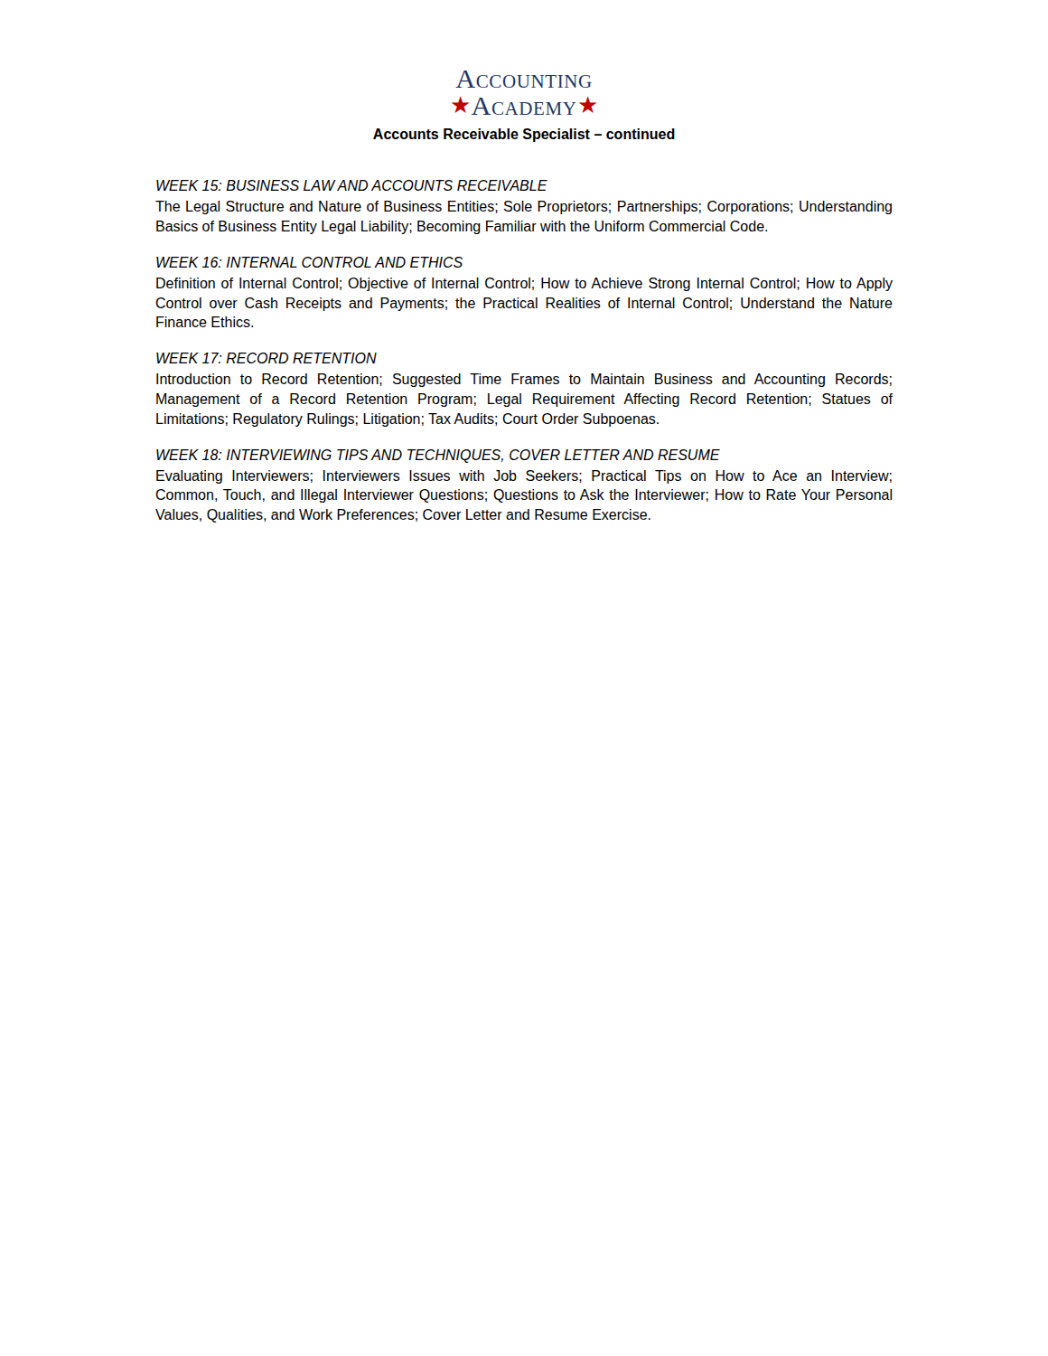Accounting ★Academy★
Accounts Receivable Specialist – continued
WEEK 15: BUSINESS LAW AND ACCOUNTS RECEIVABLE
The Legal Structure and Nature of Business Entities; Sole Proprietors; Partnerships; Corporations; Understanding Basics of Business Entity Legal Liability; Becoming Familiar with the Uniform Commercial Code.
WEEK 16: INTERNAL CONTROL AND ETHICS
Definition of Internal Control; Objective of Internal Control; How to Achieve Strong Internal Control; How to Apply Control over Cash Receipts and Payments; the Practical Realities of Internal Control; Understand the Nature Finance Ethics.
WEEK 17: RECORD RETENTION
Introduction to Record Retention; Suggested Time Frames to Maintain Business and Accounting Records; Management of a Record Retention Program; Legal Requirement Affecting Record Retention; Statues of Limitations; Regulatory Rulings; Litigation; Tax Audits; Court Order Subpoenas.
WEEK 18: INTERVIEWING TIPS AND TECHNIQUES, COVER LETTER AND RESUME
Evaluating Interviewers; Interviewers Issues with Job Seekers; Practical Tips on How to Ace an Interview; Common, Touch, and Illegal Interviewer Questions; Questions to Ask the Interviewer; How to Rate Your Personal Values, Qualities, and Work Preferences; Cover Letter and Resume Exercise.